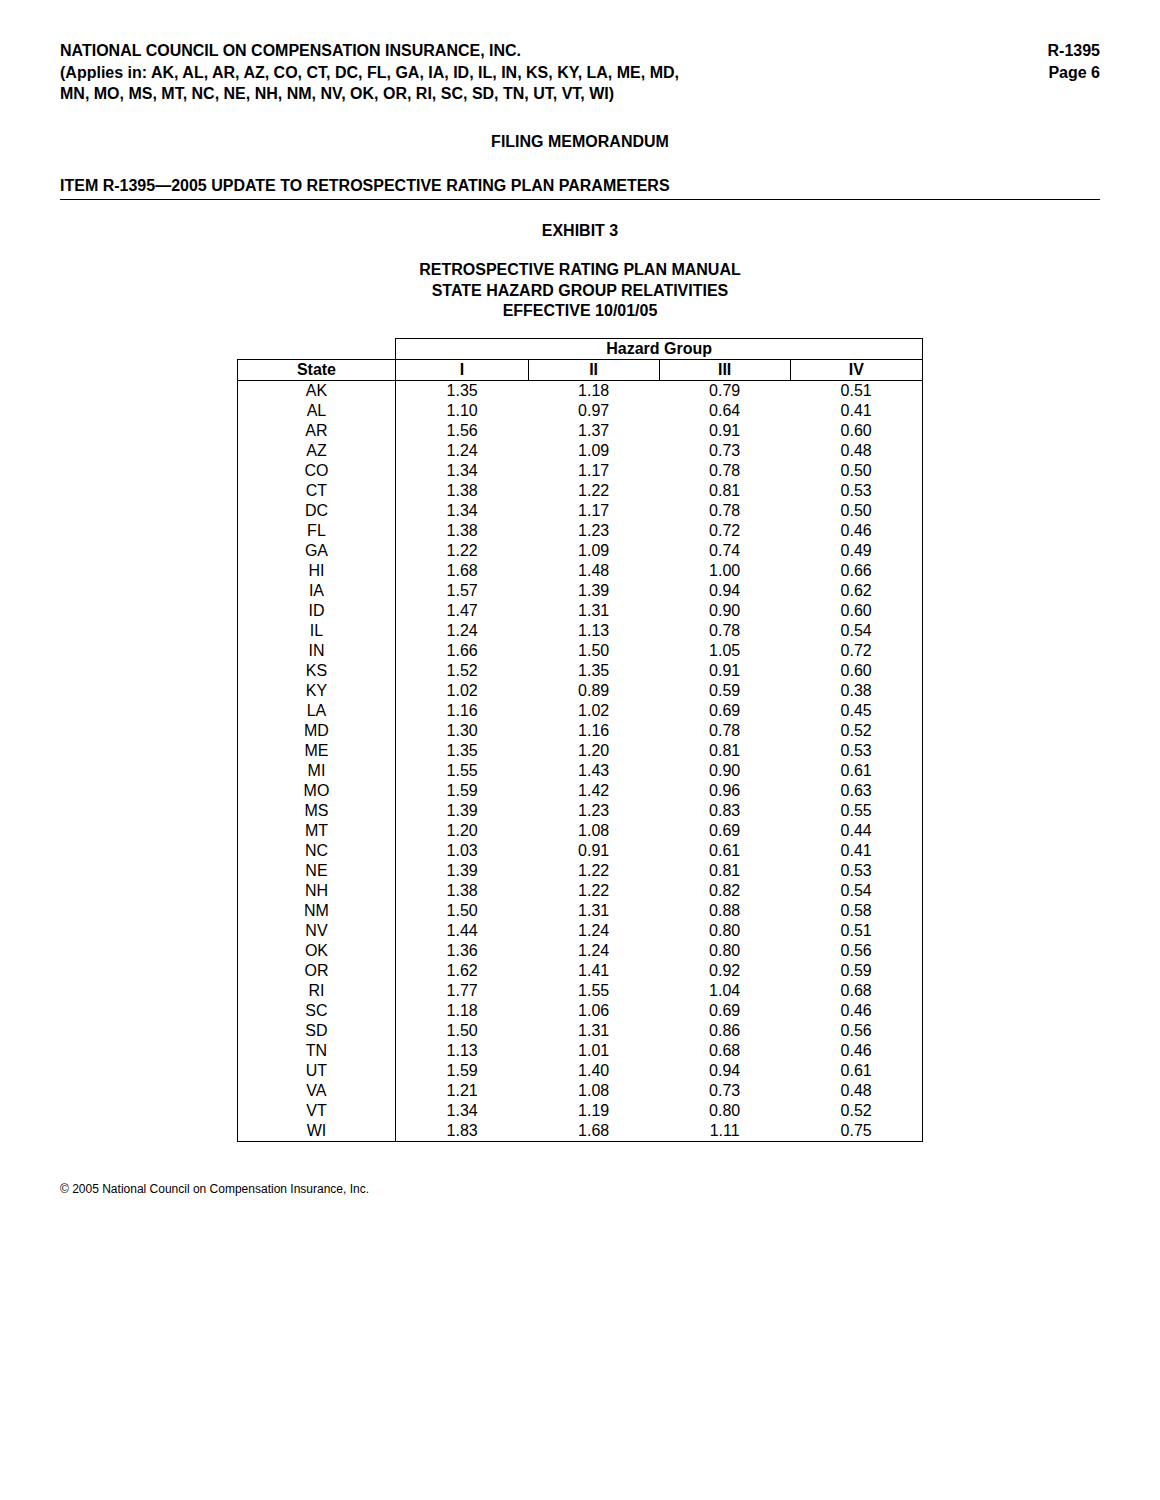NATIONAL COUNCIL ON COMPENSATION INSURANCE, INC.
(Applies in: AK, AL, AR, AZ, CO, CT, DC, FL, GA, IA, ID, IL, IN, KS, KY, LA, ME, MD,
MN, MO, MS, MT, NC, NE, NH, NM, NV, OK, OR, RI, SC, SD, TN, UT, VT, WI)
R-1395
Page 6
FILING MEMORANDUM
ITEM R-1395—2005 UPDATE TO RETROSPECTIVE RATING PLAN PARAMETERS
EXHIBIT 3
RETROSPECTIVE RATING PLAN MANUAL
STATE HAZARD GROUP RELATIVITIES
EFFECTIVE 10/01/05
| | Hazard Group |
| --- | --- |
| State | I | II | III | IV |
| AK | 1.35 | 1.18 | 0.79 | 0.51 |
| AL | 1.10 | 0.97 | 0.64 | 0.41 |
| AR | 1.56 | 1.37 | 0.91 | 0.60 |
| AZ | 1.24 | 1.09 | 0.73 | 0.48 |
| CO | 1.34 | 1.17 | 0.78 | 0.50 |
| CT | 1.38 | 1.22 | 0.81 | 0.53 |
| DC | 1.34 | 1.17 | 0.78 | 0.50 |
| FL | 1.38 | 1.23 | 0.72 | 0.46 |
| GA | 1.22 | 1.09 | 0.74 | 0.49 |
| HI | 1.68 | 1.48 | 1.00 | 0.66 |
| IA | 1.57 | 1.39 | 0.94 | 0.62 |
| ID | 1.47 | 1.31 | 0.90 | 0.60 |
| IL | 1.24 | 1.13 | 0.78 | 0.54 |
| IN | 1.66 | 1.50 | 1.05 | 0.72 |
| KS | 1.52 | 1.35 | 0.91 | 0.60 |
| KY | 1.02 | 0.89 | 0.59 | 0.38 |
| LA | 1.16 | 1.02 | 0.69 | 0.45 |
| MD | 1.30 | 1.16 | 0.78 | 0.52 |
| ME | 1.35 | 1.20 | 0.81 | 0.53 |
| MI | 1.55 | 1.43 | 0.90 | 0.61 |
| MO | 1.59 | 1.42 | 0.96 | 0.63 |
| MS | 1.39 | 1.23 | 0.83 | 0.55 |
| MT | 1.20 | 1.08 | 0.69 | 0.44 |
| NC | 1.03 | 0.91 | 0.61 | 0.41 |
| NE | 1.39 | 1.22 | 0.81 | 0.53 |
| NH | 1.38 | 1.22 | 0.82 | 0.54 |
| NM | 1.50 | 1.31 | 0.88 | 0.58 |
| NV | 1.44 | 1.24 | 0.80 | 0.51 |
| OK | 1.36 | 1.24 | 0.80 | 0.56 |
| OR | 1.62 | 1.41 | 0.92 | 0.59 |
| RI | 1.77 | 1.55 | 1.04 | 0.68 |
| SC | 1.18 | 1.06 | 0.69 | 0.46 |
| SD | 1.50 | 1.31 | 0.86 | 0.56 |
| TN | 1.13 | 1.01 | 0.68 | 0.46 |
| UT | 1.59 | 1.40 | 0.94 | 0.61 |
| VA | 1.21 | 1.08 | 0.73 | 0.48 |
| VT | 1.34 | 1.19 | 0.80 | 0.52 |
| WI | 1.83 | 1.68 | 1.11 | 0.75 |
© 2005 National Council on Compensation Insurance, Inc.